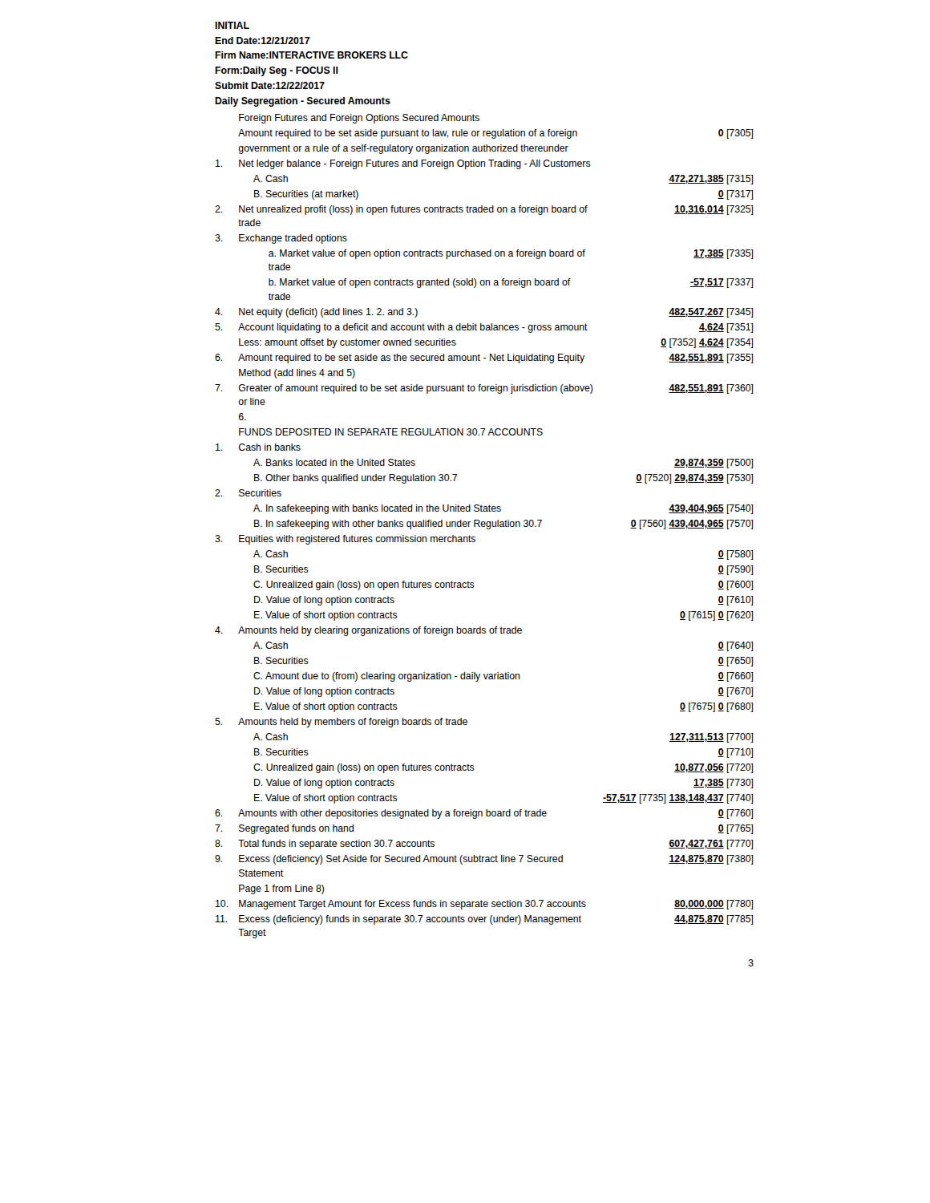INITIAL
End Date:12/21/2017
Firm Name:INTERACTIVE BROKERS LLC
Form:Daily Seg - FOCUS II
Submit Date:12/22/2017
Daily Segregation - Secured Amounts
| | Foreign Futures and Foreign Options Secured Amounts | |
| | Amount required to be set aside pursuant to law, rule or regulation of a foreign | 0 [7305] |
| | government or a rule of a self-regulatory organization authorized thereunder | |
| 1. | Net ledger balance - Foreign Futures and Foreign Option Trading - All Customers | |
| | A. Cash | 472,271,385 [7315] |
| | B. Securities (at market) | 0 [7317] |
| 2. | Net unrealized profit (loss) in open futures contracts traded on a foreign board of trade | 10,316,014 [7325] |
| 3. | Exchange traded options | |
| | a. Market value of open option contracts purchased on a foreign board of trade | 17,385 [7335] |
| | b. Market value of open contracts granted (sold) on a foreign board of trade | -57,517 [7337] |
| 4. | Net equity (deficit) (add lines 1. 2. and 3.) | 482,547,267 [7345] |
| 5. | Account liquidating to a deficit and account with a debit balances - gross amount | 4,624 [7351] |
| | Less: amount offset by customer owned securities | 0 [7352] 4,624 [7354] |
| 6. | Amount required to be set aside as the secured amount - Net Liquidating Equity | 482,551,891 [7355] |
| | Method (add lines 4 and 5) | |
| 7. | Greater of amount required to be set aside pursuant to foreign jurisdiction (above) or line | 482,551,891 [7360] |
| | 6. | |
| | FUNDS DEPOSITED IN SEPARATE REGULATION 30.7 ACCOUNTS | |
| 1. | Cash in banks | |
| | A. Banks located in the United States | 29,874,359 [7500] |
| | B. Other banks qualified under Regulation 30.7 | 0 [7520] 29,874,359 [7530] |
| 2. | Securities | |
| | A. In safekeeping with banks located in the United States | 439,404,965 [7540] |
| | B. In safekeeping with other banks qualified under Regulation 30.7 | 0 [7560] 439,404,965 [7570] |
| 3. | Equities with registered futures commission merchants | |
| | A. Cash | 0 [7580] |
| | B. Securities | 0 [7590] |
| | C. Unrealized gain (loss) on open futures contracts | 0 [7600] |
| | D. Value of long option contracts | 0 [7610] |
| | E. Value of short option contracts | 0 [7615] 0 [7620] |
| 4. | Amounts held by clearing organizations of foreign boards of trade | |
| | A. Cash | 0 [7640] |
| | B. Securities | 0 [7650] |
| | C. Amount due to (from) clearing organization - daily variation | 0 [7660] |
| | D. Value of long option contracts | 0 [7670] |
| | E. Value of short option contracts | 0 [7675] 0 [7680] |
| 5. | Amounts held by members of foreign boards of trade | |
| | A. Cash | 127,311,513 [7700] |
| | B. Securities | 0 [7710] |
| | C. Unrealized gain (loss) on open futures contracts | 10,877,056 [7720] |
| | D. Value of long option contracts | 17,385 [7730] |
| | E. Value of short option contracts | -57,517 [7735] 138,148,437 [7740] |
| 6. | Amounts with other depositories designated by a foreign board of trade | 0 [7760] |
| 7. | Segregated funds on hand | 0 [7765] |
| 8. | Total funds in separate section 30.7 accounts | 607,427,761 [7770] |
| 9. | Excess (deficiency) Set Aside for Secured Amount (subtract line 7 Secured Statement | 124,875,870 [7380] |
| | Page 1 from Line 8) | |
| 10. | Management Target Amount for Excess funds in separate section 30.7 accounts | 80,000,000 [7780] |
| 11. | Excess (deficiency) funds in separate 30.7 accounts over (under) Management Target | 44,875,870 [7785] |
3